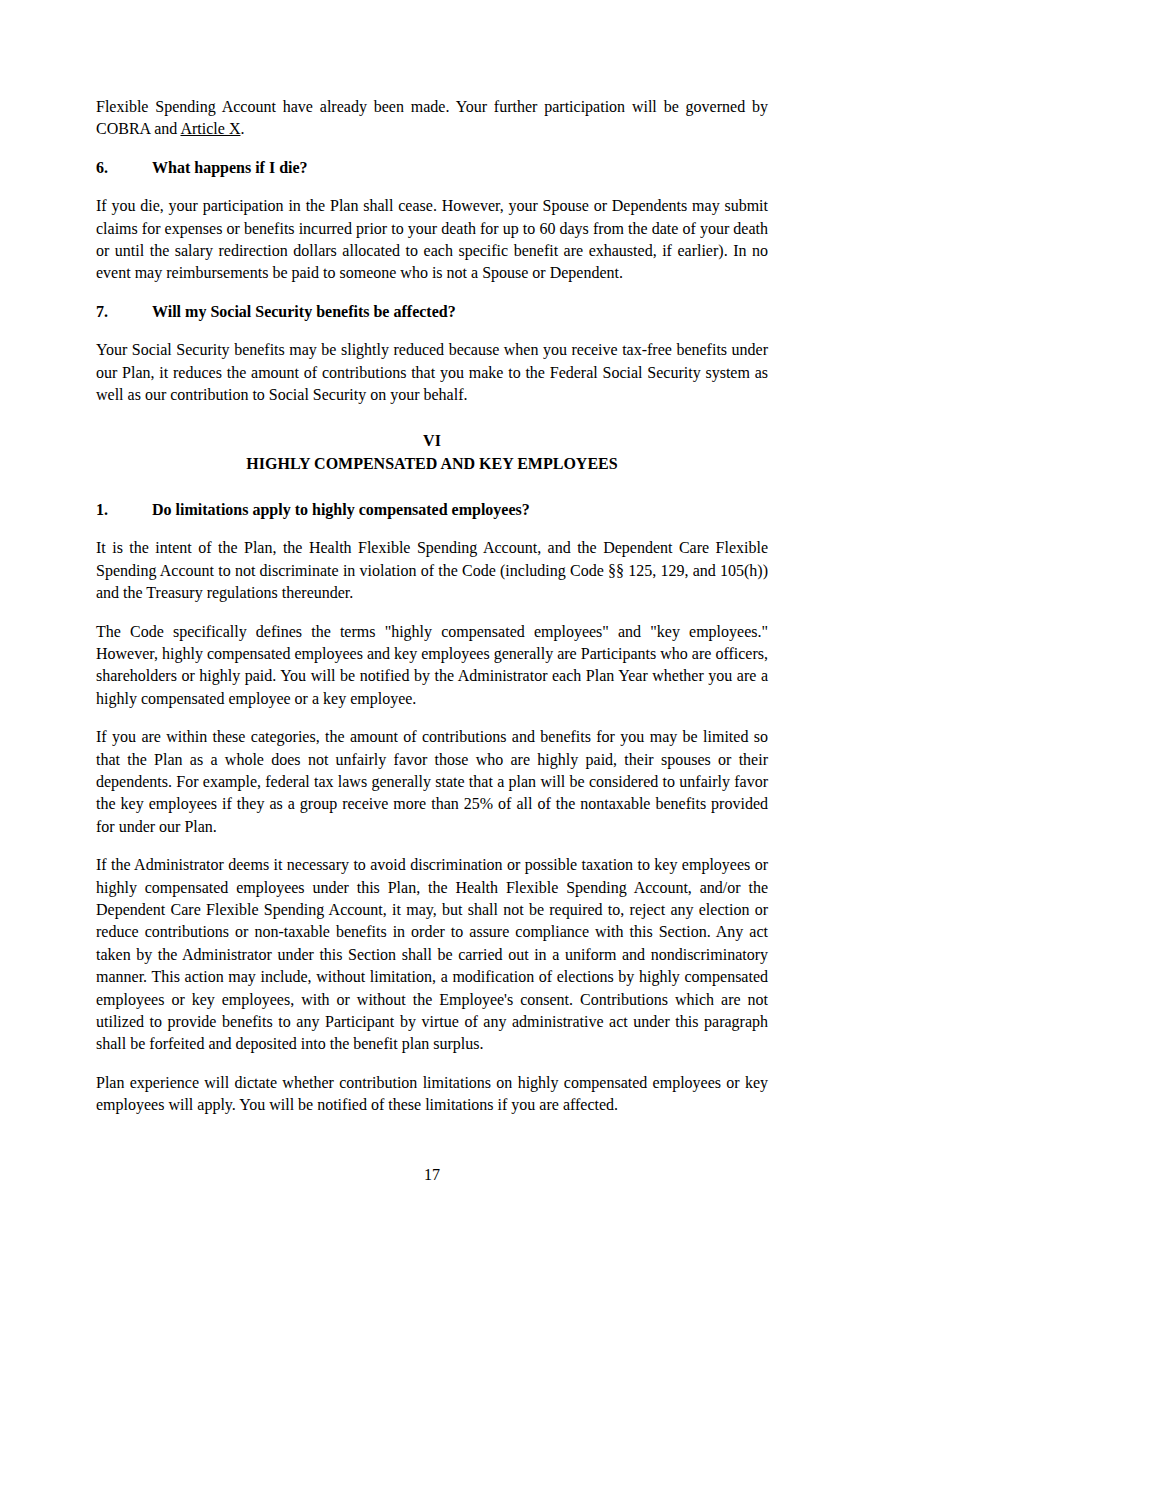Flexible Spending Account have already been made. Your further participation will be governed by COBRA and Article X.
6. What happens if I die?
If you die, your participation in the Plan shall cease. However, your Spouse or Dependents may submit claims for expenses or benefits incurred prior to your death for up to 60 days from the date of your death or until the salary redirection dollars allocated to each specific benefit are exhausted, if earlier). In no event may reimbursements be paid to someone who is not a Spouse or Dependent.
7. Will my Social Security benefits be affected?
Your Social Security benefits may be slightly reduced because when you receive tax-free benefits under our Plan, it reduces the amount of contributions that you make to the Federal Social Security system as well as our contribution to Social Security on your behalf.
VI
HIGHLY COMPENSATED AND KEY EMPLOYEES
1. Do limitations apply to highly compensated employees?
It is the intent of the Plan, the Health Flexible Spending Account, and the Dependent Care Flexible Spending Account to not discriminate in violation of the Code (including Code §§ 125, 129, and 105(h)) and the Treasury regulations thereunder.
The Code specifically defines the terms "highly compensated employees" and "key employees." However, highly compensated employees and key employees generally are Participants who are officers, shareholders or highly paid. You will be notified by the Administrator each Plan Year whether you are a highly compensated employee or a key employee.
If you are within these categories, the amount of contributions and benefits for you may be limited so that the Plan as a whole does not unfairly favor those who are highly paid, their spouses or their dependents. For example, federal tax laws generally state that a plan will be considered to unfairly favor the key employees if they as a group receive more than 25% of all of the nontaxable benefits provided for under our Plan.
If the Administrator deems it necessary to avoid discrimination or possible taxation to key employees or highly compensated employees under this Plan, the Health Flexible Spending Account, and/or the Dependent Care Flexible Spending Account, it may, but shall not be required to, reject any election or reduce contributions or non-taxable benefits in order to assure compliance with this Section. Any act taken by the Administrator under this Section shall be carried out in a uniform and nondiscriminatory manner. This action may include, without limitation, a modification of elections by highly compensated employees or key employees, with or without the Employee's consent. Contributions which are not utilized to provide benefits to any Participant by virtue of any administrative act under this paragraph shall be forfeited and deposited into the benefit plan surplus.
Plan experience will dictate whether contribution limitations on highly compensated employees or key employees will apply. You will be notified of these limitations if you are affected.
17